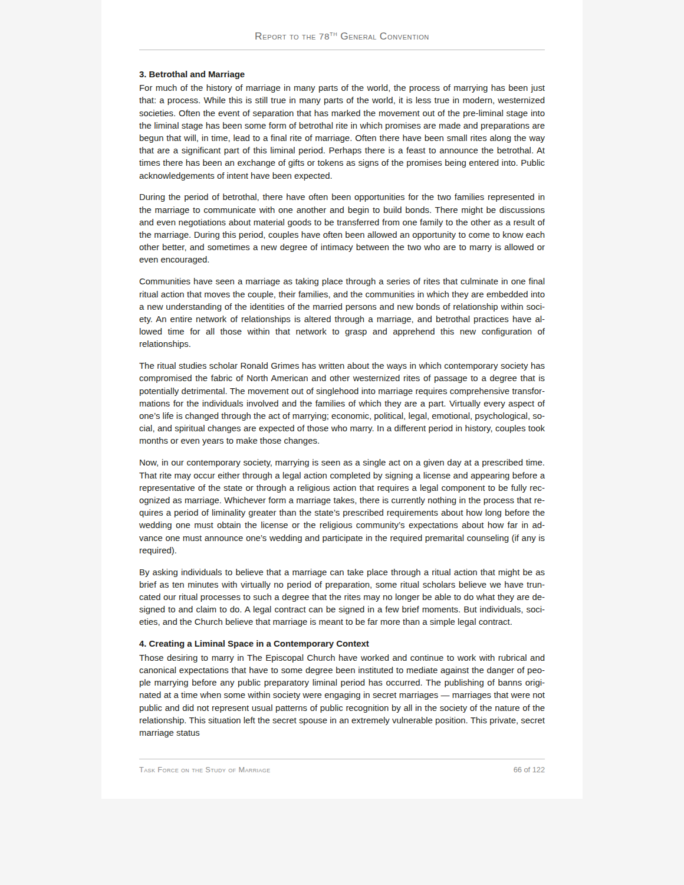Report to the 78th General Convention
3. Betrothal and Marriage
For much of the history of marriage in many parts of the world, the process of marrying has been just that: a process. While this is still true in many parts of the world, it is less true in modern, westernized societies. Often the event of separation that has marked the movement out of the pre-liminal stage into the liminal stage has been some form of betrothal rite in which promises are made and preparations are begun that will, in time, lead to a final rite of marriage. Often there have been small rites along the way that are a significant part of this liminal period. Perhaps there is a feast to announce the betrothal. At times there has been an exchange of gifts or tokens as signs of the promises being entered into. Public acknowledgements of intent have been expected.
During the period of betrothal, there have often been opportunities for the two families represented in the marriage to communicate with one another and begin to build bonds. There might be discussions and even negotiations about material goods to be transferred from one family to the other as a result of the marriage. During this period, couples have often been allowed an opportunity to come to know each other better, and sometimes a new degree of intimacy between the two who are to marry is allowed or even encouraged.
Communities have seen a marriage as taking place through a series of rites that culminate in one final ritual action that moves the couple, their families, and the communities in which they are embedded into a new understanding of the identities of the married persons and new bonds of relationship within society. An entire network of relationships is altered through a marriage, and betrothal practices have allowed time for all those within that network to grasp and apprehend this new configuration of relationships.
The ritual studies scholar Ronald Grimes has written about the ways in which contemporary society has compromised the fabric of North American and other westernized rites of passage to a degree that is potentially detrimental. The movement out of singlehood into marriage requires comprehensive transformations for the individuals involved and the families of which they are a part. Virtually every aspect of one’s life is changed through the act of marrying; economic, political, legal, emotional, psychological, social, and spiritual changes are expected of those who marry. In a different period in history, couples took months or even years to make those changes.
Now, in our contemporary society, marrying is seen as a single act on a given day at a prescribed time. That rite may occur either through a legal action completed by signing a license and appearing before a representative of the state or through a religious action that requires a legal component to be fully recognized as marriage. Whichever form a marriage takes, there is currently nothing in the process that requires a period of liminality greater than the state’s prescribed requirements about how long before the wedding one must obtain the license or the religious community’s expectations about how far in advance one must announce one’s wedding and participate in the required premarital counseling (if any is required).
By asking individuals to believe that a marriage can take place through a ritual action that might be as brief as ten minutes with virtually no period of preparation, some ritual scholars believe we have truncated our ritual processes to such a degree that the rites may no longer be able to do what they are designed to and claim to do. A legal contract can be signed in a few brief moments. But individuals, societies, and the Church believe that marriage is meant to be far more than a simple legal contract.
4. Creating a Liminal Space in a Contemporary Context
Those desiring to marry in The Episcopal Church have worked and continue to work with rubrical and canonical expectations that have to some degree been instituted to mediate against the danger of people marrying before any public preparatory liminal period has occurred. The publishing of banns originated at a time when some within society were engaging in secret marriages — marriages that were not public and did not represent usual patterns of public recognition by all in the society of the nature of the relationship. This situation left the secret spouse in an extremely vulnerable position. This private, secret marriage status
Task Force on the Study of Marriage 66 of 122